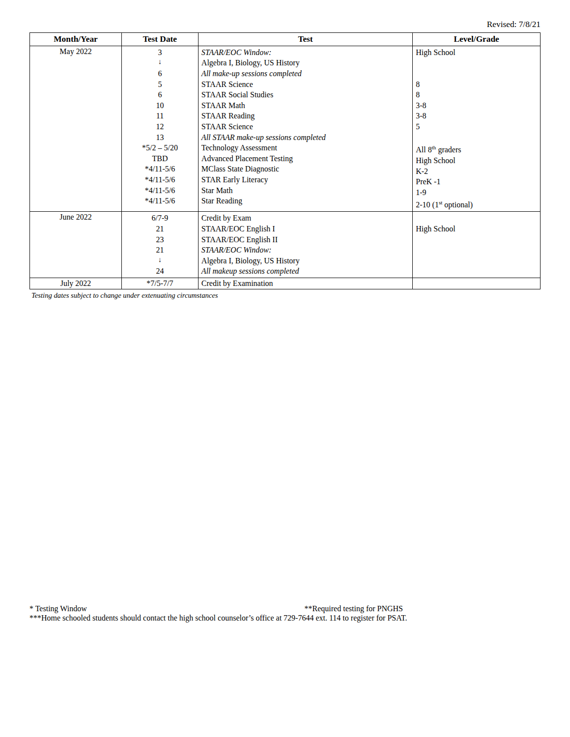Revised: 7/8/21
| Month/Year | Test Date | Test | Level/Grade |
| --- | --- | --- | --- |
| May 2022 | 3 ↓ 6 5 6 10 11 12 13 *5/2 – 5/20 TBD *4/11-5/6 *4/11-5/6 *4/11-5/6 *4/11-5/6 | STAAR/EOC Window: Algebra I, Biology, US History All make-up sessions completed STAAR Science STAAR Social Studies STAAR Math STAAR Reading STAAR Science All STAAR make-up sessions completed Technology Assessment Advanced Placement Testing MClass State Diagnostic STAR Early Literacy Star Math Star Reading | High School 8 8 3-8 3-8 5 All 8 th graders High School K-2 PreK -1 1-9 2-10 (1 st optional) |
| June 2022 | 6/7-9 21 23 21 ↓ 24 | Credit by Exam STAAR/EOC English I STAAR/EOC English II STAAR/EOC Window: Algebra I, Biology, US History All makeup sessions completed | High School |
| July 2022 | *7/5-7/7 | Credit by Examination | |
Testing dates subject to change under extenuating circumstances
* Testing Window **Required testing for PNGHS
***Home schooled students should contact the high school counselor’s office at 729-7644 ext. 114 to register for PSAT.